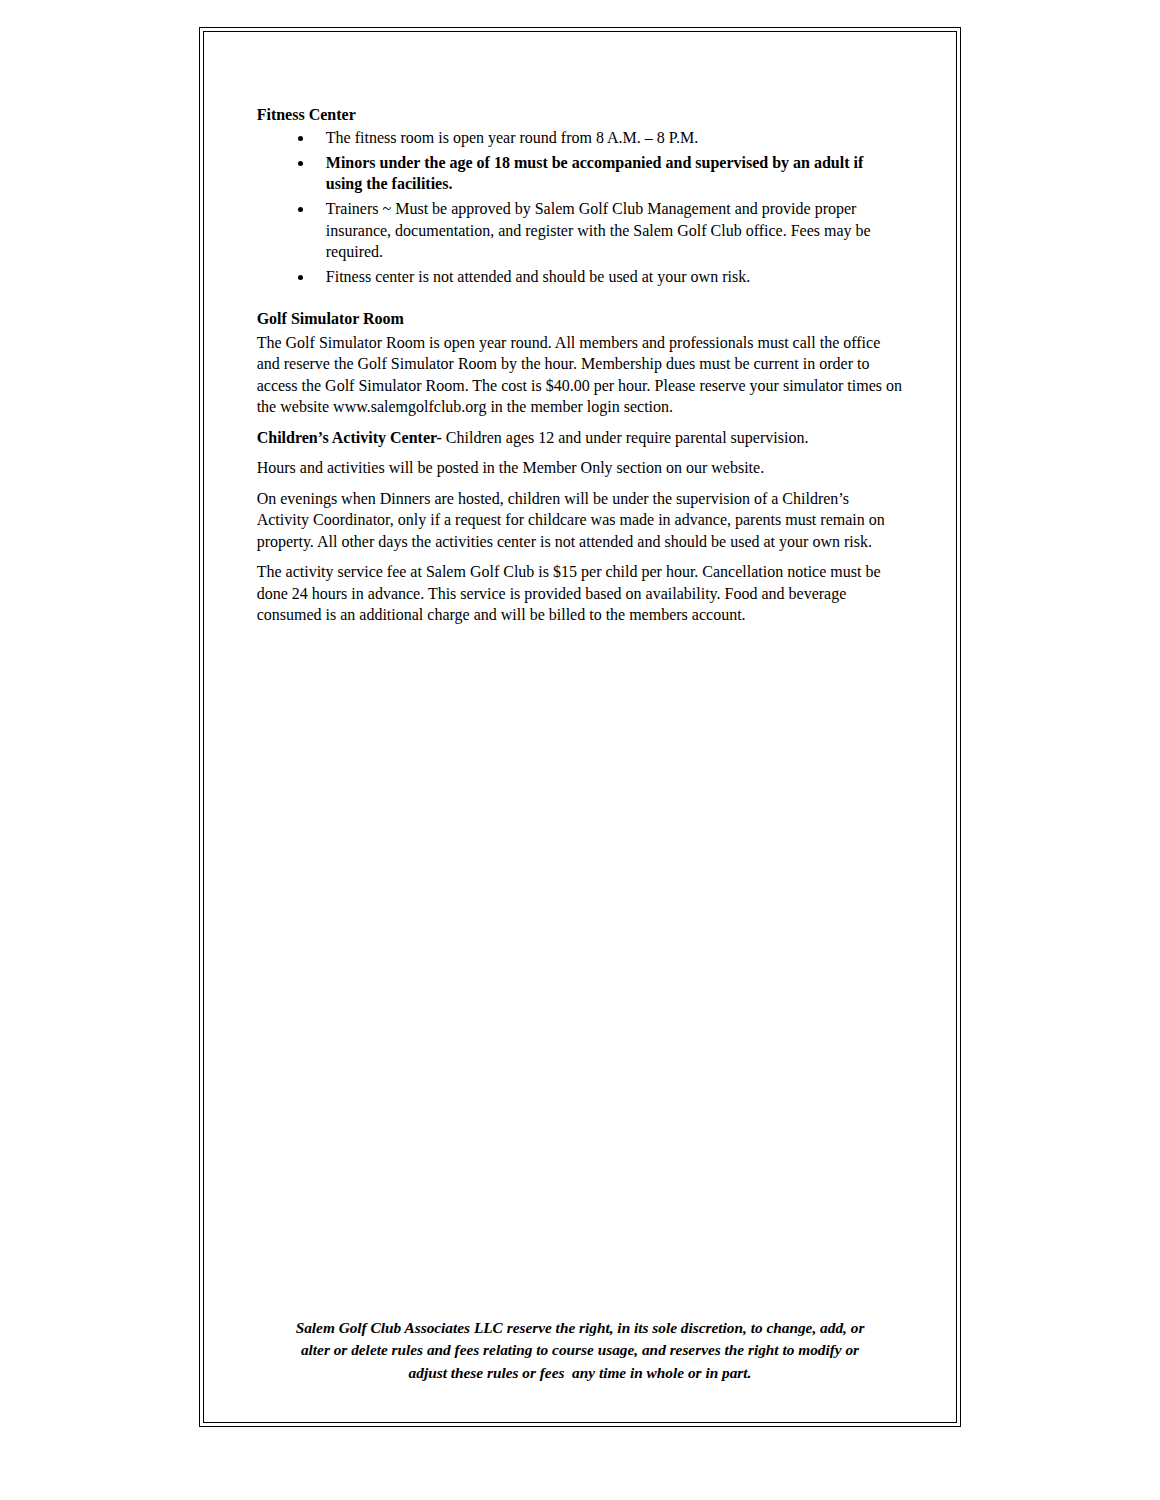Fitness Center
The fitness room is open year round from 8 A.M. – 8 P.M.
Minors under the age of 18 must be accompanied and supervised by an adult if using the facilities.
Trainers ~ Must be approved by Salem Golf Club Management and provide proper insurance, documentation, and register with the Salem Golf Club office. Fees may be required.
Fitness center is not attended and should be used at your own risk.
Golf Simulator Room
The Golf Simulator Room is open year round. All members and professionals must call the office and reserve the Golf Simulator Room by the hour. Membership dues must be current in order to access the Golf Simulator Room. The cost is $40.00 per hour. Please reserve your simulator times on the website www.salemgolfclub.org in the member login section.
Children’s Activity Center- Children ages 12 and under require parental supervision.
Hours and activities will be posted in the Member Only section on our website.
On evenings when Dinners are hosted, children will be under the supervision of a Children’s Activity Coordinator, only if a request for childcare was made in advance, parents must remain on property. All other days the activities center is not attended and should be used at your own risk.
The activity service fee at Salem Golf Club is $15 per child per hour. Cancellation notice must be done 24 hours in advance. This service is provided based on availability. Food and beverage consumed is an additional charge and will be billed to the members account.
Salem Golf Club Associates LLC reserve the right, in its sole discretion, to change, add, or alter or delete rules and fees relating to course usage, and reserves the right to modify or adjust these rules or fees any time in whole or in part.